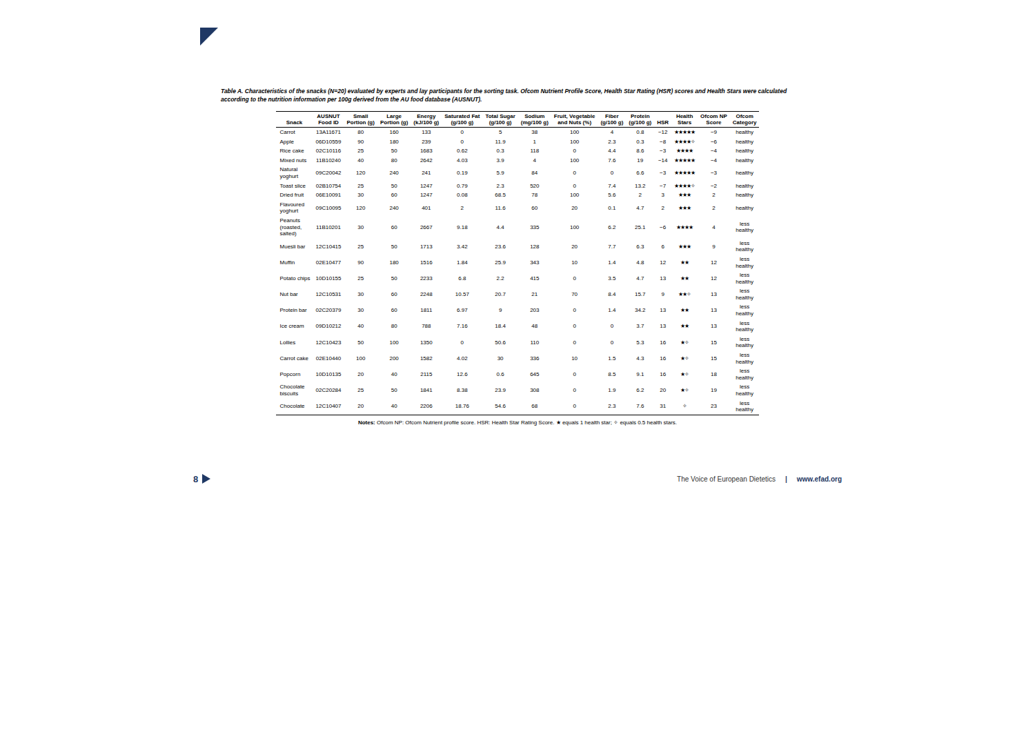Table A. Characteristics of the snacks (N=20) evaluated by experts and lay participants for the sorting task. Ofcom Nutrient Profile Score, Health Star Rating (HSR) scores and Health Stars were calculated according to the nutrition information per 100g derived from the AU food database (AUSNUT).
| Snack | AUSNUT Food ID | Small Portion (g) | Large Portion (g) | Energy (kJ/100 g) | Saturated Fat (g/100 g) | Total Sugar (g/100 g) | Sodium (mg/100 g) | Fruit, Vegetable and Nuts (%) | Fiber (g/100 g) | Protein (g/100 g) | HSR | Health Stars | Ofcom NP Score | Ofcom Category |
| --- | --- | --- | --- | --- | --- | --- | --- | --- | --- | --- | --- | --- | --- | --- |
| Carrot | 13A11671 | 80 | 160 | 133 | 0 | 5 | 38 | 100 | 4 | 0.8 | −12 | ★★★★★ | −9 | healthy |
| Apple | 06D10559 | 90 | 180 | 239 | 0 | 11.9 | 1 | 100 | 2.3 | 0.3 | −8 | ★★★★✧ | −6 | healthy |
| Rice cake | 02C10116 | 25 | 50 | 1683 | 0.62 | 0.3 | 118 | 0 | 4.4 | 8.6 | −3 | ★★★★ | −4 | healthy |
| Mixed nuts | 11B10240 | 40 | 80 | 2642 | 4.03 | 3.9 | 4 | 100 | 7.6 | 19 | −14 | ★★★★★ | −4 | healthy |
| Natural yoghurt | 09C20042 | 120 | 240 | 241 | 0.19 | 5.9 | 84 | 0 | 0 | 6.6 | −3 | ★★★★★ | −3 | healthy |
| Toast slice | 02B10754 | 25 | 50 | 1247 | 0.79 | 2.3 | 520 | 0 | 7.4 | 13.2 | −7 | ★★★★✧ | −2 | healthy |
| Dried fruit | 06E10091 | 30 | 60 | 1247 | 0.08 | 68.5 | 78 | 100 | 5.6 | 2 | 3 | ★★★ | 2 | healthy |
| Flavoured yoghurt | 09C10095 | 120 | 240 | 401 | 2 | 11.6 | 60 | 20 | 0.1 | 4.7 | 2 | ★★★ | 2 | healthy |
| Peanuts (roasted, salted) | 11B10201 | 30 | 60 | 2667 | 9.18 | 4.4 | 335 | 100 | 6.2 | 25.1 | −6 | ★★★★ | 4 | less healthy |
| Muesli bar | 12C10415 | 25 | 50 | 1713 | 3.42 | 23.6 | 128 | 20 | 7.7 | 6.3 | 6 | ★★★ | 9 | less healthy |
| Muffin | 02E10477 | 90 | 180 | 1516 | 1.84 | 25.9 | 343 | 10 | 1.4 | 4.8 | 12 | ★★ | 12 | less healthy |
| Potato chips | 10D10155 | 25 | 50 | 2233 | 6.8 | 2.2 | 415 | 0 | 3.5 | 4.7 | 13 | ★★ | 12 | less healthy |
| Nut bar | 12C10531 | 30 | 60 | 2248 | 10.57 | 20.7 | 21 | 70 | 8.4 | 15.7 | 9 | ★★✧ | 13 | less healthy |
| Protein bar | 02C20379 | 30 | 60 | 1811 | 6.97 | 9 | 203 | 0 | 1.4 | 34.2 | 13 | ★★ | 13 | less healthy |
| Ice cream | 09D10212 | 40 | 80 | 788 | 7.16 | 18.4 | 48 | 0 | 0 | 3.7 | 13 | ★★ | 13 | less healthy |
| Lollies | 12C10423 | 50 | 100 | 1350 | 0 | 50.6 | 110 | 0 | 0 | 5.3 | 16 | ★✧ | 15 | less healthy |
| Carrot cake | 02E10440 | 100 | 200 | 1582 | 4.02 | 30 | 336 | 10 | 1.5 | 4.3 | 16 | ★✧ | 15 | less healthy |
| Popcorn | 10D10135 | 20 | 40 | 2115 | 12.6 | 0.6 | 645 | 0 | 8.5 | 9.1 | 16 | ★✧ | 18 | less healthy |
| Chocolate biscuits | 02C20284 | 25 | 50 | 1841 | 8.38 | 23.9 | 308 | 0 | 1.9 | 6.2 | 20 | ★✧ | 19 | less healthy |
| Chocolate | 12C10407 | 20 | 40 | 2206 | 18.76 | 54.6 | 68 | 0 | 2.3 | 7.6 | 31 | ✧ | 23 | less healthy |
Notes: Ofcom NP: Ofcom Nutrient profile score. HSR: Health Star Rating Score. ★ equals 1 health star; ✧ equals 0.5 health stars.
8 The Voice of European Dietetics | www.efad.org